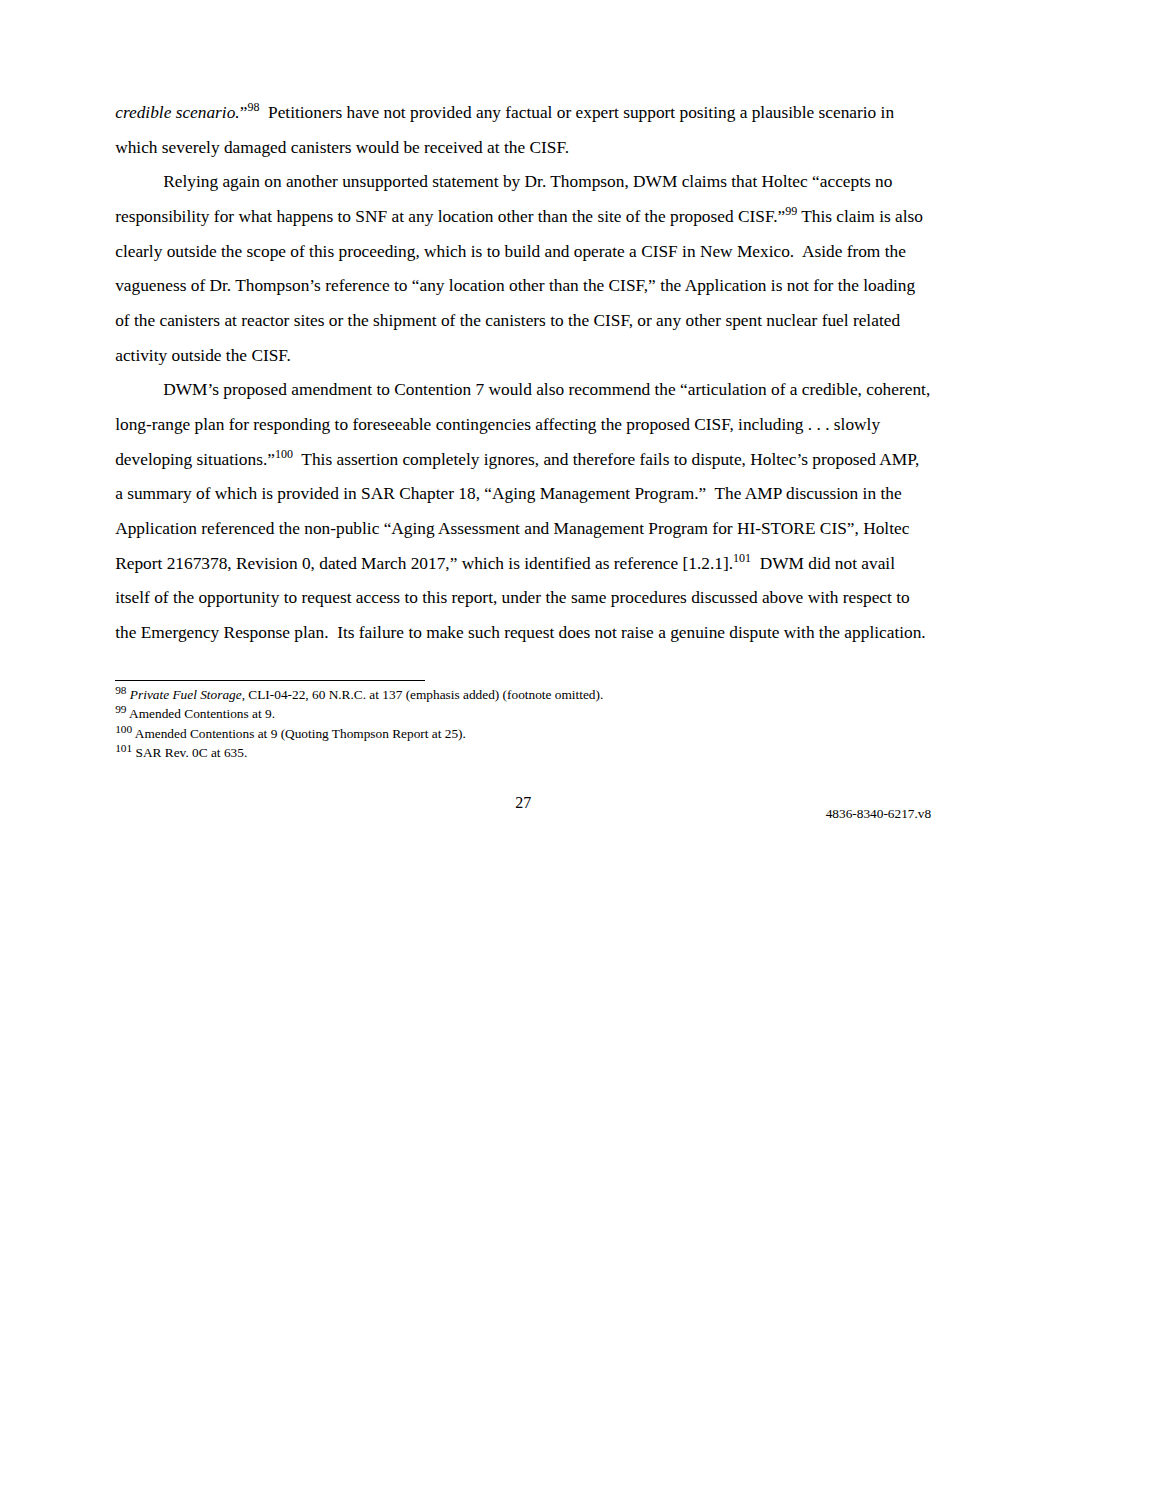credible scenario.”98 Petitioners have not provided any factual or expert support positing a plausible scenario in which severely damaged canisters would be received at the CISF.
Relying again on another unsupported statement by Dr. Thompson, DWM claims that Holtec “accepts no responsibility for what happens to SNF at any location other than the site of the proposed CISF.”99 This claim is also clearly outside the scope of this proceeding, which is to build and operate a CISF in New Mexico. Aside from the vagueness of Dr. Thompson’s reference to “any location other than the CISF,” the Application is not for the loading of the canisters at reactor sites or the shipment of the canisters to the CISF, or any other spent nuclear fuel related activity outside the CISF.
DWM’s proposed amendment to Contention 7 would also recommend the “articulation of a credible, coherent, long-range plan for responding to foreseeable contingencies affecting the proposed CISF, including . . . slowly developing situations.”100 This assertion completely ignores, and therefore fails to dispute, Holtec’s proposed AMP, a summary of which is provided in SAR Chapter 18, “Aging Management Program.” The AMP discussion in the Application referenced the non-public “Aging Assessment and Management Program for HI-STORE CIS”, Holtec Report 2167378, Revision 0, dated March 2017,” which is identified as reference [1.2.1].101 DWM did not avail itself of the opportunity to request access to this report, under the same procedures discussed above with respect to the Emergency Response plan. Its failure to make such request does not raise a genuine dispute with the application.
98 Private Fuel Storage, CLI-04-22, 60 N.R.C. at 137 (emphasis added) (footnote omitted).
99 Amended Contentions at 9.
100 Amended Contentions at 9 (Quoting Thompson Report at 25).
101 SAR Rev. 0C at 635.
27
4836-8340-6217.v8